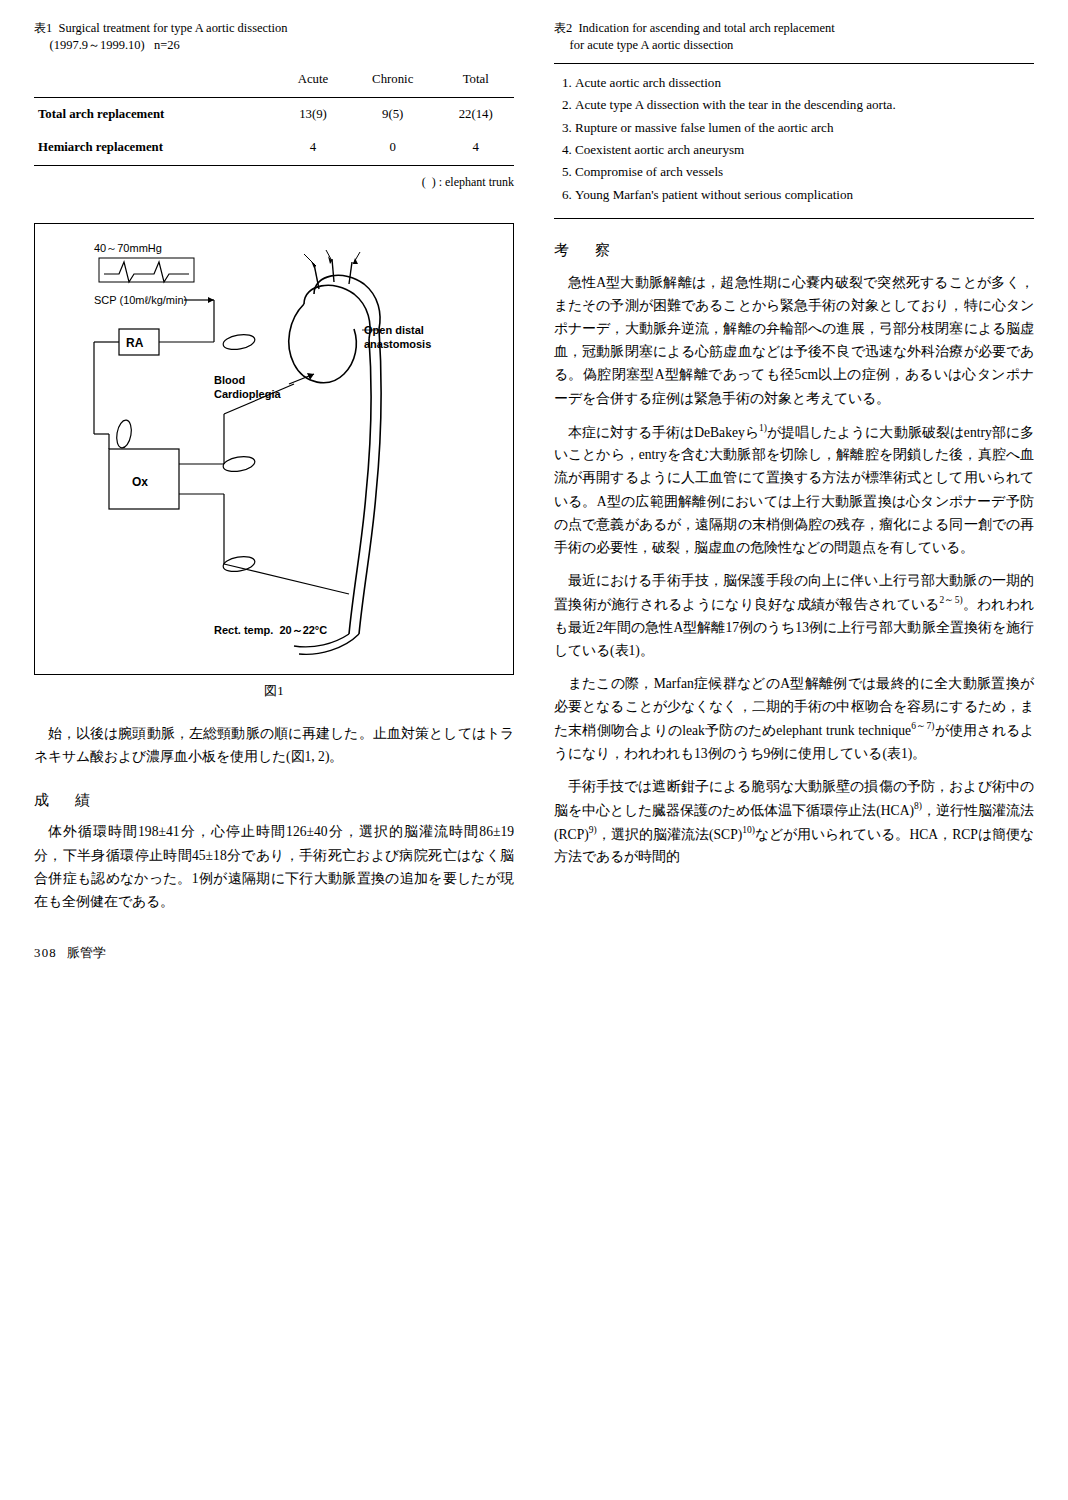表1 Surgical treatment for type A aortic dissection
(1997.9～1999.10) n=26
| | Acute | Chronic | Total |
| --- | --- | --- | --- |
| Total arch replacement | 13(9) | 9(5) | 22(14) |
| Hemiarch replacement | 4 | 0 | 4 |
( ) : elephant trunk
40～70mmHg SCP (10mℓ/kg/min) Open distal anastomosis Blood Cardioplegia RA Ox Rect. temp. 20～22°C
図1
始，以後は腕頭動脈，左総頸動脈の順に再建した。止血対策としてはトラネキサム酸および濃厚血小板を使用した(図1, 2)。
成 績
体外循環時間198±41分，心停止時間126±40分，選択的脳灌流時間86±19分，下半身循環停止時間45±18分であり，手術死亡および病院死亡はなく脳合併症も認めなかった。1例が遠隔期に下行大動脈置換の追加を要したが現在も全例健在である。
308 脈管学
表2 Indication for ascending and total arch replacement
for acute type A aortic dissection
Acute aortic arch dissection
Acute type A dissection with the tear in the descending aorta.
Rupture or massive false lumen of the aortic arch
Coexistent aortic arch aneurysm
Compromise of arch vessels
Young Marfan's patient without serious complication
考 察
急性A型大動脈解離は，超急性期に心嚢内破裂で突然死することが多く，またその予測が困難であることから緊急手術の対象としており，特に心タンポナーデ，大動脈弁逆流，解離の弁輪部への進展，弓部分枝閉塞による脳虚血，冠動脈閉塞による心筋虚血などは予後不良で迅速な外科治療が必要である。偽腔閉塞型A型解離であっても径5cm以上の症例，あるいは心タンポナーデを合併する症例は緊急手術の対象と考えている。
本症に対する手術はDeBakeyら1)が提唱したように大動脈破裂はentry部に多いことから，entryを含む大動脈部を切除し，解離腔を閉鎖した後，真腔へ血流が再開するように人工血管にて置換する方法が標準術式として用いられている。A型の広範囲解離例においては上行大動脈置換は心タンポナーデ予防の点で意義があるが，遠隔期の末梢側偽腔の残存，瘤化による同一創での再手術の必要性，破裂，脳虚血の危険性などの問題点を有している。
最近における手術手技，脳保護手段の向上に伴い上行弓部大動脈の一期的置換術が施行されるようになり良好な成績が報告されている2～5)。われわれも最近2年間の急性A型解離17例のうち13例に上行弓部大動脈全置換術を施行している(表1)。
またこの際，Marfan症候群などのA型解離例では最終的に全大動脈置換が必要となることが少なくなく，二期的手術の中枢吻合を容易にするため，また末梢側吻合よりのleak予防のためelephant trunk technique6～7)が使用されるようになり，われわれも13例のうち9例に使用している(表1)。
手術手技では遮断鉗子による脆弱な大動脈壁の損傷の予防，および術中の脳を中心とした臓器保護のため低体温下循環停止法(HCA)8)，逆行性脳灌流法(RCP)9)，選択的脳灌流法(SCP)10)などが用いられている。HCA，RCPは簡便な方法であるが時間的